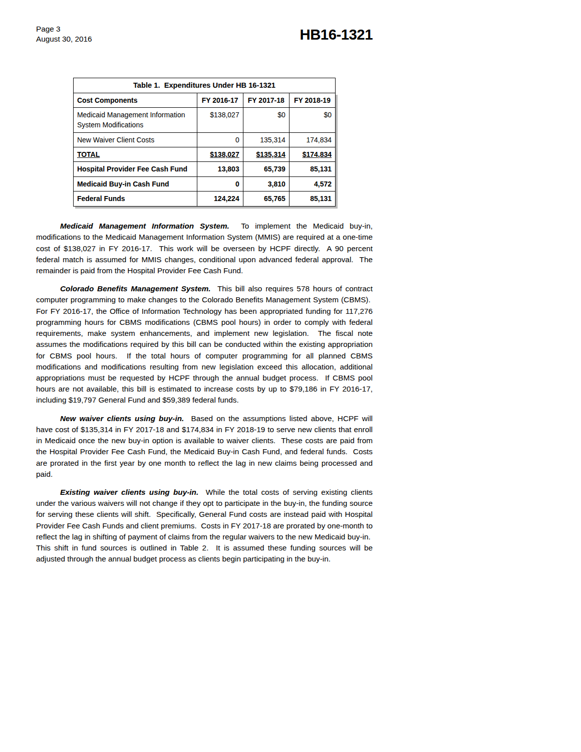Page 3
August 30, 2016
HB16-1321
Table 1. Expenditures Under HB 16-1321
| Cost Components | FY 2016-17 | FY 2017-18 | FY 2018-19 |
| --- | --- | --- | --- |
| Medicaid Management Information System Modifications | $138,027 | $0 | $0 |
| New Waiver Client Costs | 0 | 135,314 | 174,834 |
| TOTAL | $138,027 | $135,314 | $174,834 |
| Hospital Provider Fee Cash Fund | 13,803 | 65,739 | 85,131 |
| Medicaid Buy-in Cash Fund | 0 | 3,810 | 4,572 |
| Federal Funds | 124,224 | 65,765 | 85,131 |
Medicaid Management Information System. To implement the Medicaid buy-in, modifications to the Medicaid Management Information System (MMIS) are required at a one-time cost of $138,027 in FY 2016-17. This work will be overseen by HCPF directly. A 90 percent federal match is assumed for MMIS changes, conditional upon advanced federal approval. The remainder is paid from the Hospital Provider Fee Cash Fund.
Colorado Benefits Management System. This bill also requires 578 hours of contract computer programming to make changes to the Colorado Benefits Management System (CBMS). For FY 2016-17, the Office of Information Technology has been appropriated funding for 117,276 programming hours for CBMS modifications (CBMS pool hours) in order to comply with federal requirements, make system enhancements, and implement new legislation. The fiscal note assumes the modifications required by this bill can be conducted within the existing appropriation for CBMS pool hours. If the total hours of computer programming for all planned CBMS modifications and modifications resulting from new legislation exceed this allocation, additional appropriations must be requested by HCPF through the annual budget process. If CBMS pool hours are not available, this bill is estimated to increase costs by up to $79,186 in FY 2016-17, including $19,797 General Fund and $59,389 federal funds.
New waiver clients using buy-in. Based on the assumptions listed above, HCPF will have cost of $135,314 in FY 2017-18 and $174,834 in FY 2018-19 to serve new clients that enroll in Medicaid once the new buy-in option is available to waiver clients. These costs are paid from the Hospital Provider Fee Cash Fund, the Medicaid Buy-in Cash Fund, and federal funds. Costs are prorated in the first year by one month to reflect the lag in new claims being processed and paid.
Existing waiver clients using buy-in. While the total costs of serving existing clients under the various waivers will not change if they opt to participate in the buy-in, the funding source for serving these clients will shift. Specifically, General Fund costs are instead paid with Hospital Provider Fee Cash Funds and client premiums. Costs in FY 2017-18 are prorated by one-month to reflect the lag in shifting of payment of claims from the regular waivers to the new Medicaid buy-in. This shift in fund sources is outlined in Table 2. It is assumed these funding sources will be adjusted through the annual budget process as clients begin participating in the buy-in.